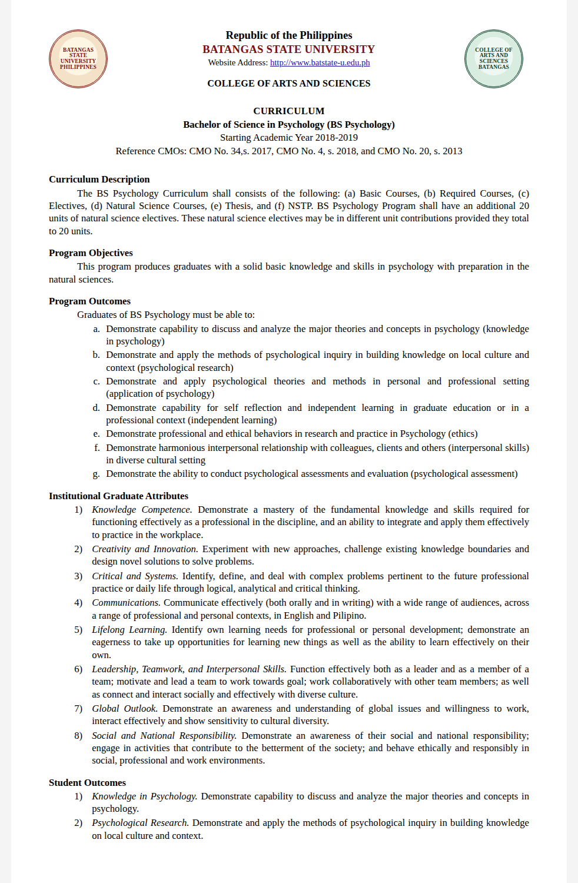BATANGAS
STATE
UNIVERSITY
PHILIPPINES
Republic of the Philippines
BATANGAS STATE UNIVERSITY
Website Address: http://www.batstate-u.edu.ph
COLLEGE OF ARTS AND SCIENCES
COLLEGE OF
ARTS AND
SCIENCES
BATANGAS
CURRICULUM
Bachelor of Science in Psychology (BS Psychology)
Starting Academic Year 2018-2019
Reference CMOs: CMO No. 34,s. 2017, CMO No. 4, s. 2018, and CMO No. 20, s. 2013
Curriculum Description
The BS Psychology Curriculum shall consists of the following: (a) Basic Courses, (b) Required Courses, (c) Electives, (d) Natural Science Courses, (e) Thesis, and (f) NSTP. BS Psychology Program shall have an additional 20 units of natural science electives. These natural science electives may be in different unit contributions provided they total to 20 units.
Program Objectives
This program produces graduates with a solid basic knowledge and skills in psychology with preparation in the natural sciences.
Program Outcomes
Graduates of BS Psychology must be able to:
Demonstrate capability to discuss and analyze the major theories and concepts in psychology (knowledge in psychology)
Demonstrate and apply the methods of psychological inquiry in building knowledge on local culture and context (psychological research)
Demonstrate and apply psychological theories and methods in personal and professional setting (application of psychology)
Demonstrate capability for self reflection and independent learning in graduate education or in a professional context (independent learning)
Demonstrate professional and ethical behaviors in research and practice in Psychology (ethics)
Demonstrate harmonious interpersonal relationship with colleagues, clients and others (interpersonal skills) in diverse cultural setting
Demonstrate the ability to conduct psychological assessments and evaluation (psychological assessment)
Institutional Graduate Attributes
Knowledge Competence. Demonstrate a mastery of the fundamental knowledge and skills required for functioning effectively as a professional in the discipline, and an ability to integrate and apply them effectively to practice in the workplace.
Creativity and Innovation. Experiment with new approaches, challenge existing knowledge boundaries and design novel solutions to solve problems.
Critical and Systems. Identify, define, and deal with complex problems pertinent to the future professional practice or daily life through logical, analytical and critical thinking.
Communications. Communicate effectively (both orally and in writing) with a wide range of audiences, across a range of professional and personal contexts, in English and Pilipino.
Lifelong Learning. Identify own learning needs for professional or personal development; demonstrate an eagerness to take up opportunities for learning new things as well as the ability to learn effectively on their own.
Leadership, Teamwork, and Interpersonal Skills. Function effectively both as a leader and as a member of a team; motivate and lead a team to work towards goal; work collaboratively with other team members; as well as connect and interact socially and effectively with diverse culture.
Global Outlook. Demonstrate an awareness and understanding of global issues and willingness to work, interact effectively and show sensitivity to cultural diversity.
Social and National Responsibility. Demonstrate an awareness of their social and national responsibility; engage in activities that contribute to the betterment of the society; and behave ethically and responsibly in social, professional and work environments.
Student Outcomes
Knowledge in Psychology. Demonstrate capability to discuss and analyze the major theories and concepts in psychology.
Psychological Research. Demonstrate and apply the methods of psychological inquiry in building knowledge on local culture and context.